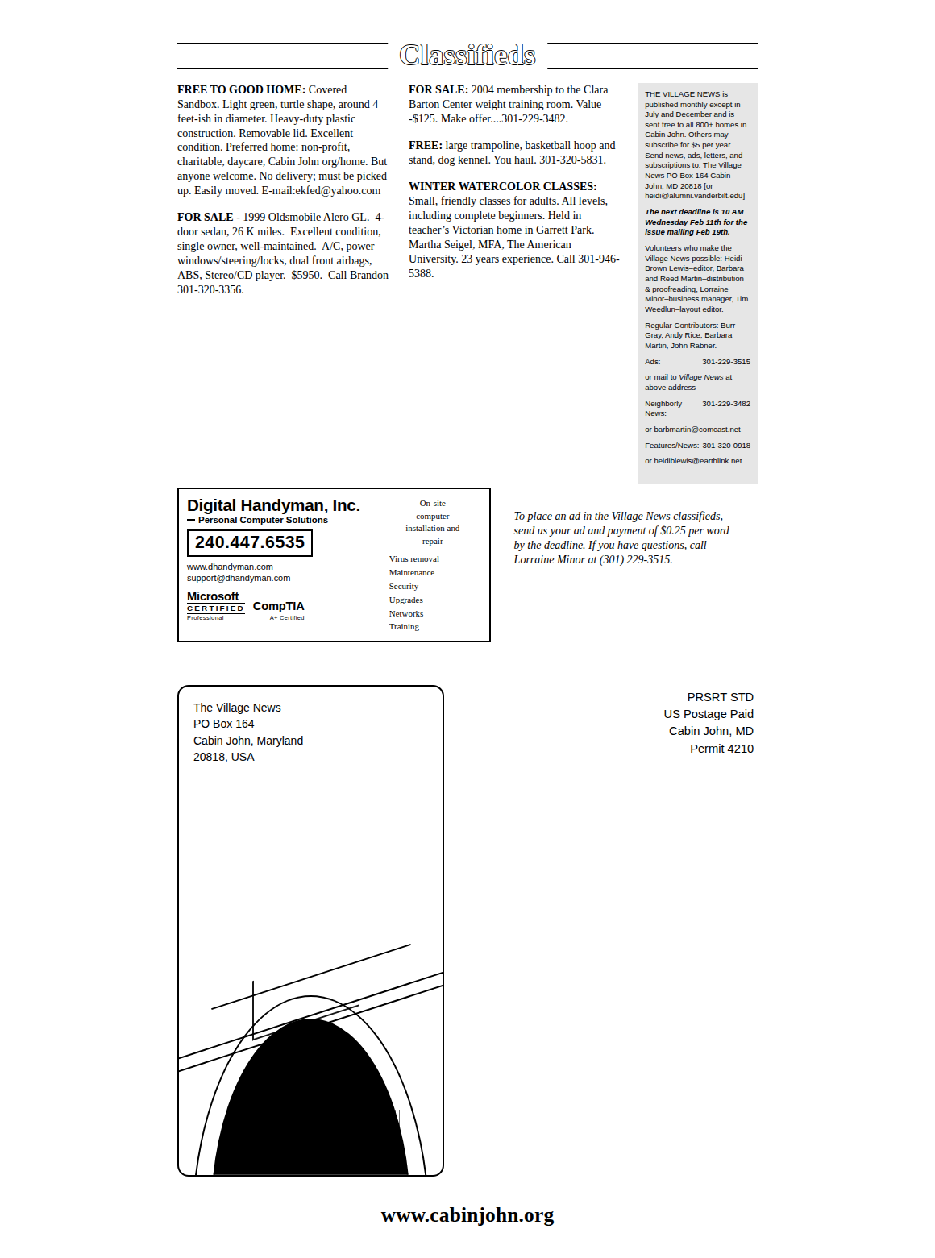Classifieds
FREE TO GOOD HOME: Covered Sandbox. Light green, turtle shape, around 4 feet-ish in diameter. Heavy-duty plastic construction. Removable lid. Excellent condition. Preferred home: non-profit, charitable, daycare, Cabin John org/home. But anyone welcome. No delivery; must be picked up. Easily moved. E-mail:ekfed@yahoo.com
FOR SALE - 1999 Oldsmobile Alero GL. 4-door sedan, 26 K miles. Excellent condition, single owner, well-maintained. A/C, power windows/steering/locks, dual front airbags, ABS, Stereo/CD player. $5950. Call Brandon 301-320-3356.
FOR SALE: 2004 membership to the Clara Barton Center weight training room. Value -$125. Make offer....301-229-3482.
FREE: large trampoline, basketball hoop and stand, dog kennel. You haul. 301-320-5831.
WINTER WATERCOLOR CLASSES: Small, friendly classes for adults. All levels, including complete beginners. Held in teacher’s Victorian home in Garrett Park. Martha Seigel, MFA, The American University. 23 years experience. Call 301-946-5388.
THE VILLAGE NEWS is published monthly except in July and December and is sent free to all 800+ homes in Cabin John. Others may subscribe for $5 per year. Send news, ads, letters, and subscriptions to: The Village News PO Box 164 Cabin John, MD 20818 [or heidi@alumni.vanderbilt.edu]
The next deadline is 10 AM Wednesday Feb 11th for the issue mailing Feb 19th.
Volunteers who make the Village News possible: Heidi Brown Lewis–editor, Barbara and Reed Martin–distribution & proofreading, Lorraine Minor–business manager, Tim Weedlun–layout editor.
Regular Contributors: Burr Gray, Andy Rice, Barbara Martin, John Rabner.
Ads: 301-229-3515
or mail to Village News at above address
Neighborly News: 301-229-3482
or barbmartin@comcast.net
Features/News: 301-320-0918
or heidiblewis@earthlink.net
Digital Handyman, Inc.
Personal Computer Solutions
240.447.6535
www.dhandyman.com
support@dhandyman.com
Microsoft
CERTIFIED
Professional
CompTIA A+ Certified
On-site
computer
installation and
repair
Virus removal
Maintenance
Security
Upgrades
Networks
Training
To place an ad in the Village News classifieds, send us your ad and payment of $0.25 per word by the deadline. If you have questions, call Lorraine Minor at (301) 229-3515.
The Village News
PO Box 164
Cabin John, Maryland
20818, USA
PRSRT STD
US Postage Paid
Cabin John, MD
Permit 4210
www.cabinjohn.org